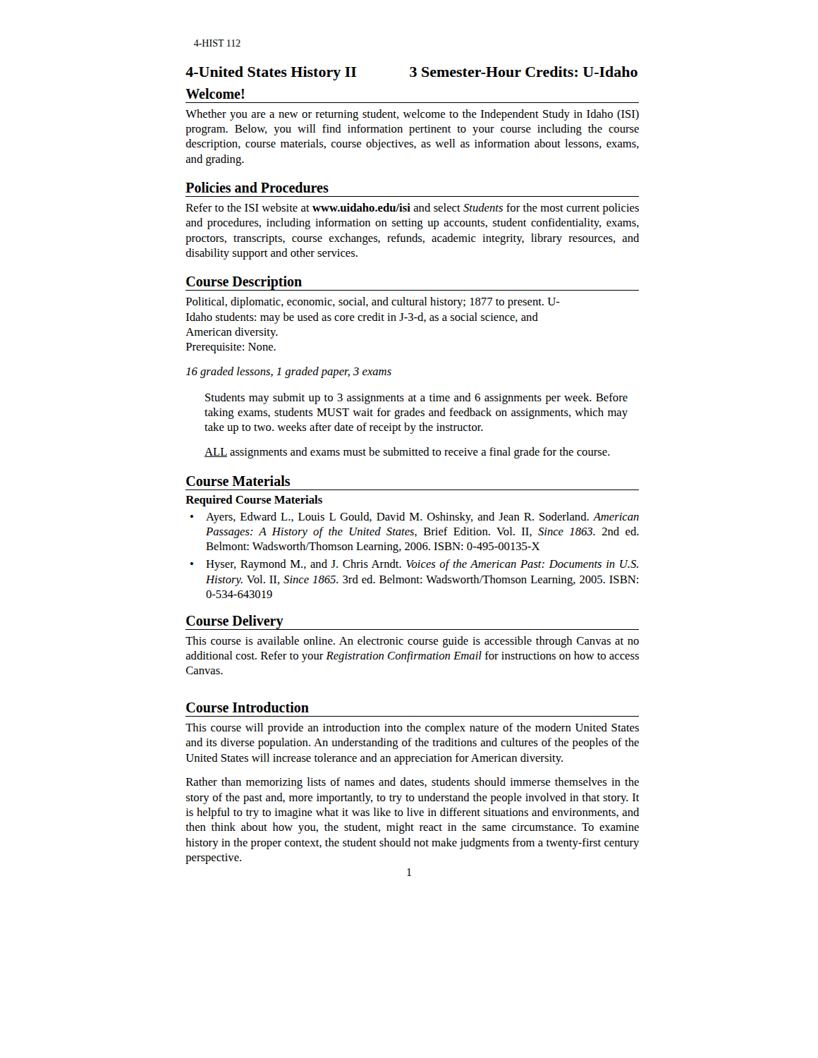4-HIST 112
4-United States History II 3 Semester-Hour Credits: U-Idaho
Welcome!
Whether you are a new or returning student, welcome to the Independent Study in Idaho (ISI) program. Below, you will find information pertinent to your course including the course description, course materials, course objectives, as well as information about lessons, exams, and grading.
Policies and Procedures
Refer to the ISI website at www.uidaho.edu/isi and select Students for the most current policies and procedures, including information on setting up accounts, student confidentiality, exams, proctors, transcripts, course exchanges, refunds, academic integrity, library resources, and disability support and other services.
Course Description
Political, diplomatic, economic, social, and cultural history; 1877 to present. U-
Idaho students: may be used as core credit in J-3-d, as a social science, and
American diversity.
Prerequisite: None.
16 graded lessons, 1 graded paper, 3 exams
Students may submit up to 3 assignments at a time and 6 assignments per week. Before taking exams, students MUST wait for grades and feedback on assignments, which may take up to two. weeks after date of receipt by the instructor.
ALL assignments and exams must be submitted to receive a final grade for the course.
Course Materials
Required Course Materials
Ayers, Edward L., Louis L Gould, David M. Oshinsky, and Jean R. Soderland. American Passages: A History of the United States, Brief Edition. Vol. II, Since 1863. 2nd ed. Belmont: Wadsworth/Thomson Learning, 2006. ISBN: 0-495-00135-X
Hyser, Raymond M., and J. Chris Arndt. Voices of the American Past: Documents in U.S. History. Vol. II, Since 1865. 3rd ed. Belmont: Wadsworth/Thomson Learning, 2005. ISBN: 0-534-643019
Course Delivery
This course is available online. An electronic course guide is accessible through Canvas at no additional cost. Refer to your Registration Confirmation Email for instructions on how to access Canvas.
Course Introduction
This course will provide an introduction into the complex nature of the modern United States and its diverse population. An understanding of the traditions and cultures of the peoples of the United States will increase tolerance and an appreciation for American diversity.
Rather than memorizing lists of names and dates, students should immerse themselves in the story of the past and, more importantly, to try to understand the people involved in that story. It is helpful to try to imagine what it was like to live in different situations and environments, and then think about how you, the student, might react in the same circumstance. To examine history in the proper context, the student should not make judgments from a twenty-first century perspective.
1